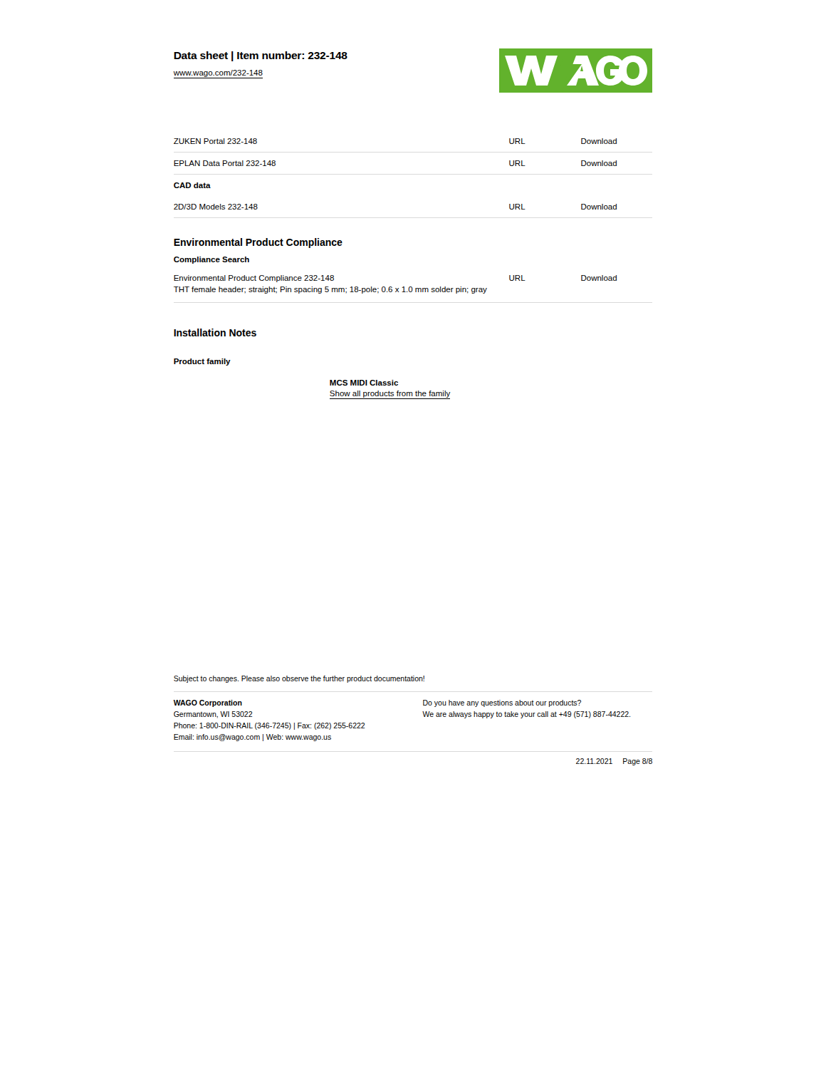Data sheet | Item number: 232-148
www.wago.com/232-148
| ZUKEN Portal 232-148 | URL | Download |
| EPLAN Data Portal 232-148 | URL | Download |
| CAD data |
| 2D/3D Models 232-148 | URL | Download |
Environmental Product Compliance
Compliance Search
| Environmental Product Compliance 232-148 | URL | Download |
| THT female header; straight; Pin spacing 5 mm; 18-pole; 0.6 x 1.0 mm solder pin; gray |
Installation Notes
Product family
MCS MIDI Classic
Show all products from the family
Subject to changes. Please also observe the further product documentation!
WAGO Corporation
Germantown, WI 53022
Phone: 1-800-DIN-RAIL (346-7245) | Fax: (262) 255-6222
Email: info.us@wago.com | Web: www.wago.us
Do you have any questions about our products?
We are always happy to take your call at +49 (571) 887-44222.
22.11.2021 Page 8/8